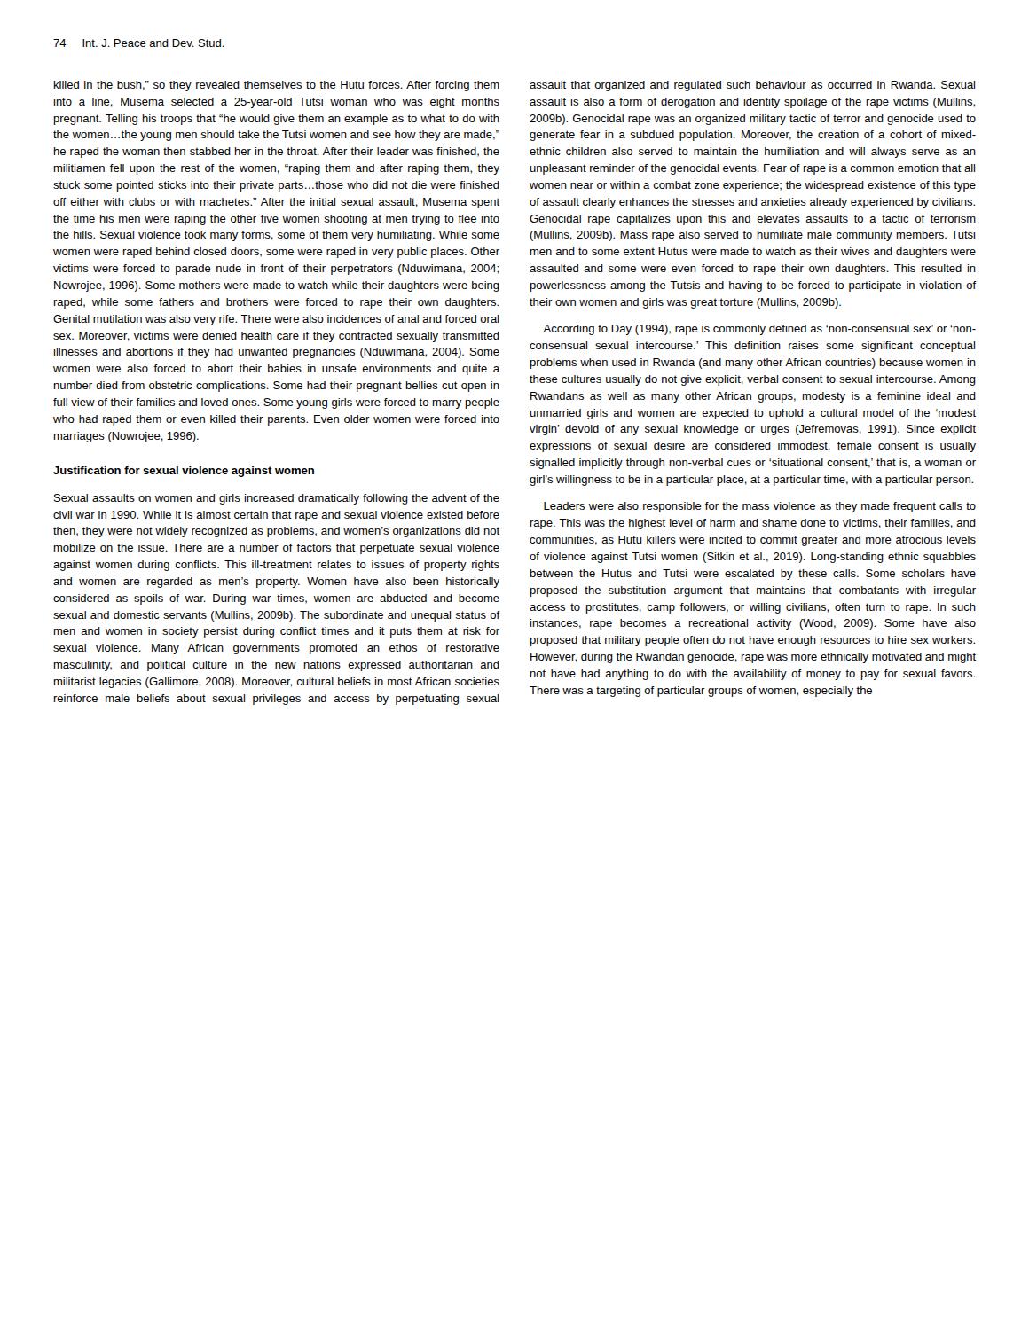74 Int. J. Peace and Dev. Stud.
killed in the bush,” so they revealed themselves to the Hutu forces. After forcing them into a line, Musema selected a 25-year-old Tutsi woman who was eight months pregnant. Telling his troops that “he would give them an example as to what to do with the women…the young men should take the Tutsi women and see how they are made,” he raped the woman then stabbed her in the throat. After their leader was finished, the militiamen fell upon the rest of the women, “raping them and after raping them, they stuck some pointed sticks into their private parts…those who did not die were finished off either with clubs or with machetes.” After the initial sexual assault, Musema spent the time his men were raping the other five women shooting at men trying to flee into the hills. Sexual violence took many forms, some of them very humiliating. While some women were raped behind closed doors, some were raped in very public places. Other victims were forced to parade nude in front of their perpetrators (Nduwimana, 2004; Nowrojee, 1996). Some mothers were made to watch while their daughters were being raped, while some fathers and brothers were forced to rape their own daughters. Genital mutilation was also very rife. There were also incidences of anal and forced oral sex. Moreover, victims were denied health care if they contracted sexually transmitted illnesses and abortions if they had unwanted pregnancies (Nduwimana, 2004). Some women were also forced to abort their babies in unsafe environments and quite a number died from obstetric complications. Some had their pregnant bellies cut open in full view of their families and loved ones. Some young girls were forced to marry people who had raped them or even killed their parents. Even older women were forced into marriages (Nowrojee, 1996).
Justification for sexual violence against women
Sexual assaults on women and girls increased dramatically following the advent of the civil war in 1990. While it is almost certain that rape and sexual violence existed before then, they were not widely recognized as problems, and women’s organizations did not mobilize on the issue. There are a number of factors that perpetuate sexual violence against women during conflicts. This ill-treatment relates to issues of property rights and women are regarded as men’s property. Women have also been historically considered as spoils of war. During war times, women are abducted and become sexual and domestic servants (Mullins, 2009b). The subordinate and unequal status of men and women in society persist during conflict times and it puts them at risk for sexual violence. Many African governments promoted an ethos of restorative masculinity, and political culture in the new nations expressed authoritarian and militarist legacies (Gallimore, 2008). Moreover, cultural beliefs in most African societies reinforce male beliefs about sexual privileges and access by perpetuating sexual assault that organized and regulated such behaviour as occurred in Rwanda. Sexual assault is also a form of derogation and identity spoilage of the rape victims (Mullins, 2009b). Genocidal rape was an organized military tactic of terror and genocide used to generate fear in a subdued population. Moreover, the creation of a cohort of mixed-ethnic children also served to maintain the humiliation and will always serve as an unpleasant reminder of the genocidal events. Fear of rape is a common emotion that all women near or within a combat zone experience; the widespread existence of this type of assault clearly enhances the stresses and anxieties already experienced by civilians. Genocidal rape capitalizes upon this and elevates assaults to a tactic of terrorism (Mullins, 2009b). Mass rape also served to humiliate male community members. Tutsi men and to some extent Hutus were made to watch as their wives and daughters were assaulted and some were even forced to rape their own daughters. This resulted in powerlessness among the Tutsis and having to be forced to participate in violation of their own women and girls was great torture (Mullins, 2009b).
According to Day (1994), rape is commonly defined as ‘non-consensual sex’ or ‘non-consensual sexual intercourse.’ This definition raises some significant conceptual problems when used in Rwanda (and many other African countries) because women in these cultures usually do not give explicit, verbal consent to sexual intercourse. Among Rwandans as well as many other African groups, modesty is a feminine ideal and unmarried girls and women are expected to uphold a cultural model of the ‘modest virgin’ devoid of any sexual knowledge or urges (Jefremovas, 1991). Since explicit expressions of sexual desire are considered immodest, female consent is usually signalled implicitly through non-verbal cues or ‘situational consent,’ that is, a woman or girl’s willingness to be in a particular place, at a particular time, with a particular person.
Leaders were also responsible for the mass violence as they made frequent calls to rape. This was the highest level of harm and shame done to victims, their families, and communities, as Hutu killers were incited to commit greater and more atrocious levels of violence against Tutsi women (Sitkin et al., 2019). Long-standing ethnic squabbles between the Hutus and Tutsi were escalated by these calls. Some scholars have proposed the substitution argument that maintains that combatants with irregular access to prostitutes, camp followers, or willing civilians, often turn to rape. In such instances, rape becomes a recreational activity (Wood, 2009). Some have also proposed that military people often do not have enough resources to hire sex workers. However, during the Rwandan genocide, rape was more ethnically motivated and might not have had anything to do with the availability of money to pay for sexual favors. There was a targeting of particular groups of women, especially the